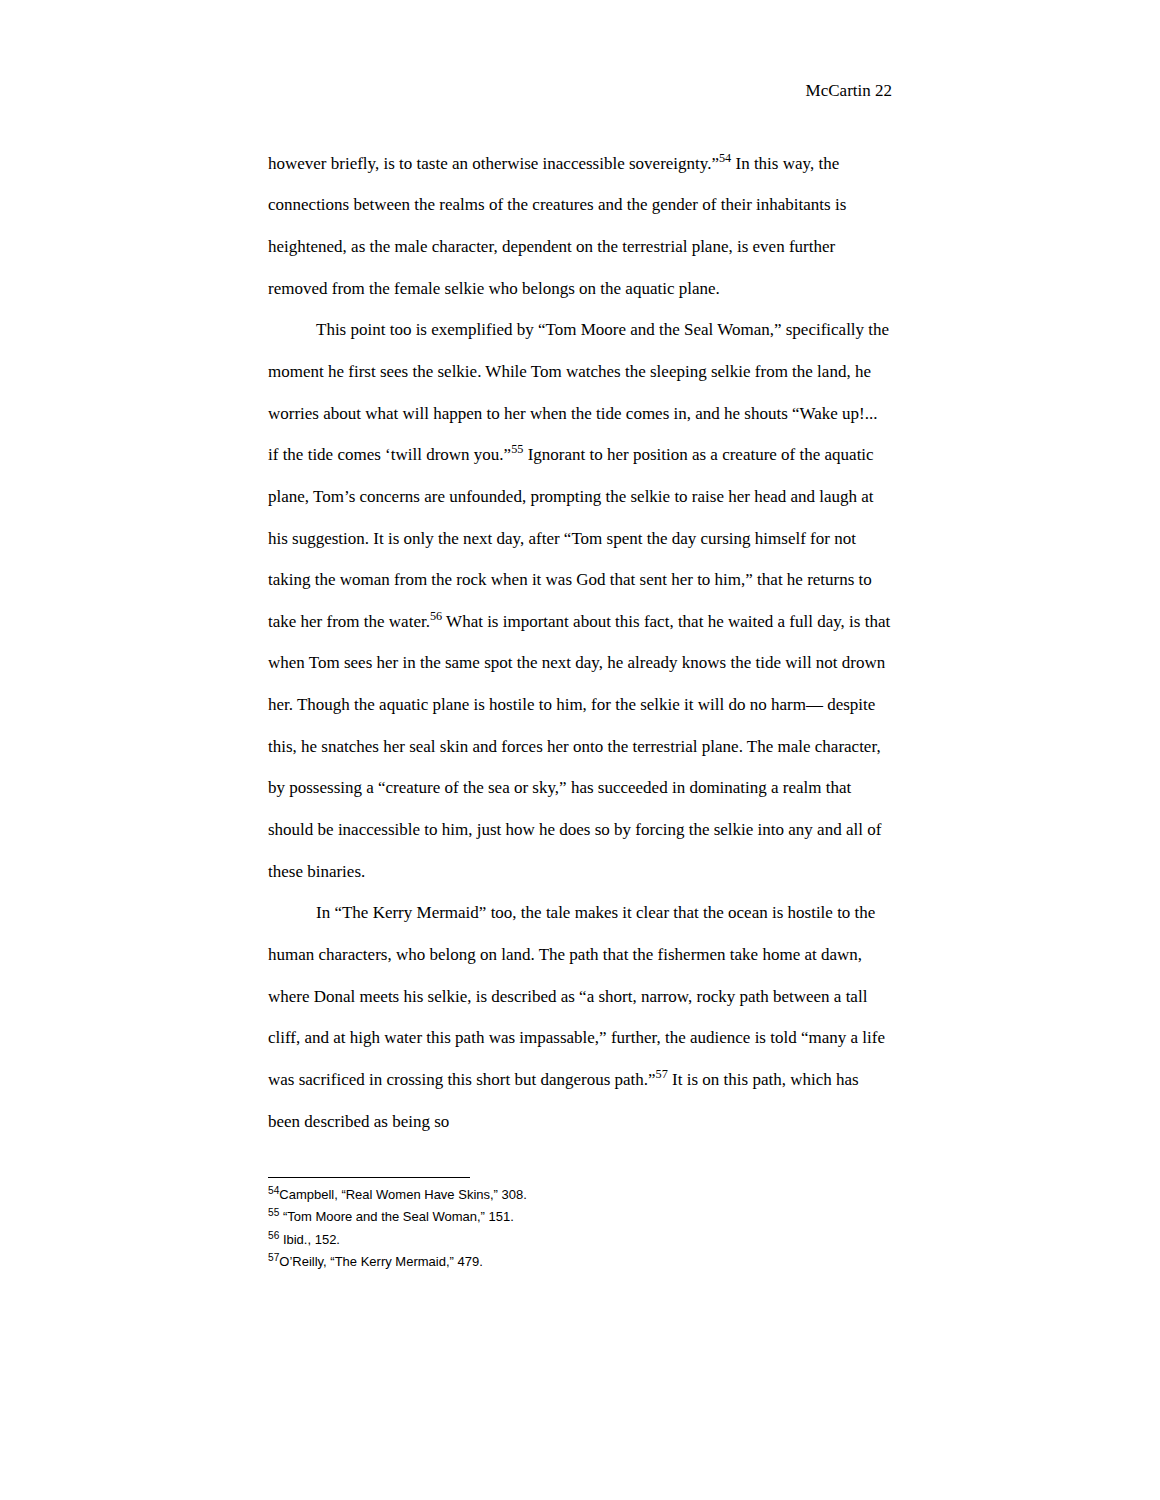McCartin 22
however briefly, is to taste an otherwise inaccessible sovereignty.”54 In this way, the connections between the realms of the creatures and the gender of their inhabitants is heightened, as the male character, dependent on the terrestrial plane, is even further removed from the female selkie who belongs on the aquatic plane.
This point too is exemplified by “Tom Moore and the Seal Woman,” specifically the moment he first sees the selkie. While Tom watches the sleeping selkie from the land, he worries about what will happen to her when the tide comes in, and he shouts “Wake up!... if the tide comes ‘twill drown you.”55 Ignorant to her position as a creature of the aquatic plane, Tom’s concerns are unfounded, prompting the selkie to raise her head and laugh at his suggestion. It is only the next day, after “Tom spent the day cursing himself for not taking the woman from the rock when it was God that sent her to him,” that he returns to take her from the water.56 What is important about this fact, that he waited a full day, is that when Tom sees her in the same spot the next day, he already knows the tide will not drown her. Though the aquatic plane is hostile to him, for the selkie it will do no harm— despite this, he snatches her seal skin and forces her onto the terrestrial plane. The male character, by possessing a “creature of the sea or sky,” has succeeded in dominating a realm that should be inaccessible to him, just how he does so by forcing the selkie into any and all of these binaries.
In “The Kerry Mermaid” too, the tale makes it clear that the ocean is hostile to the human characters, who belong on land. The path that the fishermen take home at dawn, where Donal meets his selkie, is described as “a short, narrow, rocky path between a tall cliff, and at high water this path was impassable,” further, the audience is told “many a life was sacrificed in crossing this short but dangerous path.”57 It is on this path, which has been described as being so
54 Campbell, “Real Women Have Skins,” 308.
55 “Tom Moore and the Seal Woman,” 151.
56 Ibid., 152.
57 O’Reilly, “The Kerry Mermaid,” 479.